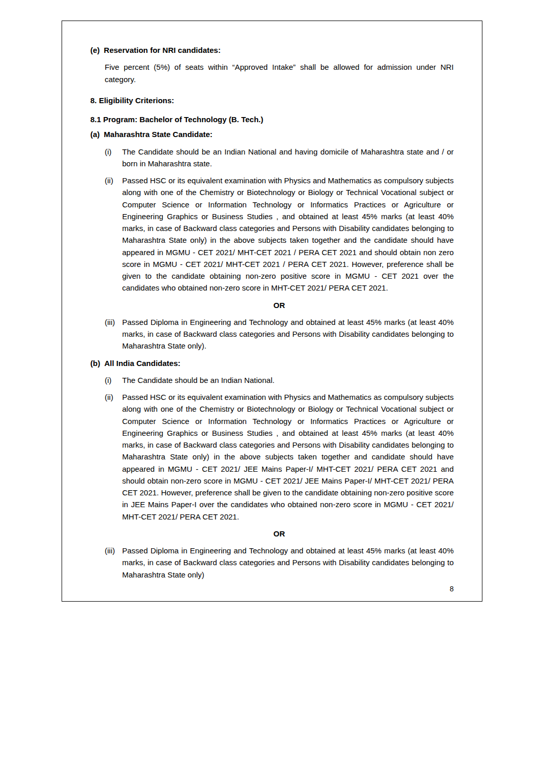(e) Reservation for NRI candidates:
Five percent (5%) of seats within “Approved Intake” shall be allowed for admission under NRI category.
8. Eligibility Criterions:
8.1 Program: Bachelor of Technology (B. Tech.)
(a) Maharashtra State Candidate:
(i) The Candidate should be an Indian National and having domicile of Maharashtra state and / or born in Maharashtra state.
(ii) Passed HSC or its equivalent examination with Physics and Mathematics as compulsory subjects along with one of the Chemistry or Biotechnology or Biology or Technical Vocational subject or Computer Science or Information Technology or Informatics Practices or Agriculture or Engineering Graphics or Business Studies , and obtained at least 45% marks (at least 40% marks, in case of Backward class categories and Persons with Disability candidates belonging to Maharashtra State only) in the above subjects taken together and the candidate should have appeared in MGMU - CET 2021/ MHT-CET 2021 / PERA CET 2021 and should obtain non zero score in MGMU - CET 2021/ MHT-CET 2021 / PERA CET 2021. However, preference shall be given to the candidate obtaining non-zero positive score in MGMU - CET 2021 over the candidates who obtained non-zero score in MHT-CET 2021/ PERA CET 2021.
OR
(iii) Passed Diploma in Engineering and Technology and obtained at least 45% marks (at least 40% marks, in case of Backward class categories and Persons with Disability candidates belonging to Maharashtra State only).
(b) All India Candidates:
(i) The Candidate should be an Indian National.
(ii) Passed HSC or its equivalent examination with Physics and Mathematics as compulsory subjects along with one of the Chemistry or Biotechnology or Biology or Technical Vocational subject or Computer Science or Information Technology or Informatics Practices or Agriculture or Engineering Graphics or Business Studies , and obtained at least 45% marks (at least 40% marks, in case of Backward class categories and Persons with Disability candidates belonging to Maharashtra State only) in the above subjects taken together and candidate should have appeared in MGMU - CET 2021/ JEE Mains Paper-I/ MHT-CET 2021/ PERA CET 2021 and should obtain non-zero score in MGMU - CET 2021/ JEE Mains Paper-I/ MHT-CET 2021/ PERA CET 2021. However, preference shall be given to the candidate obtaining non-zero positive score in JEE Mains Paper-I over the candidates who obtained non-zero score in MGMU - CET 2021/ MHT-CET 2021/ PERA CET 2021.
OR
(iii) Passed Diploma in Engineering and Technology and obtained at least 45% marks (at least 40% marks, in case of Backward class categories and Persons with Disability candidates belonging to Maharashtra State only)
8